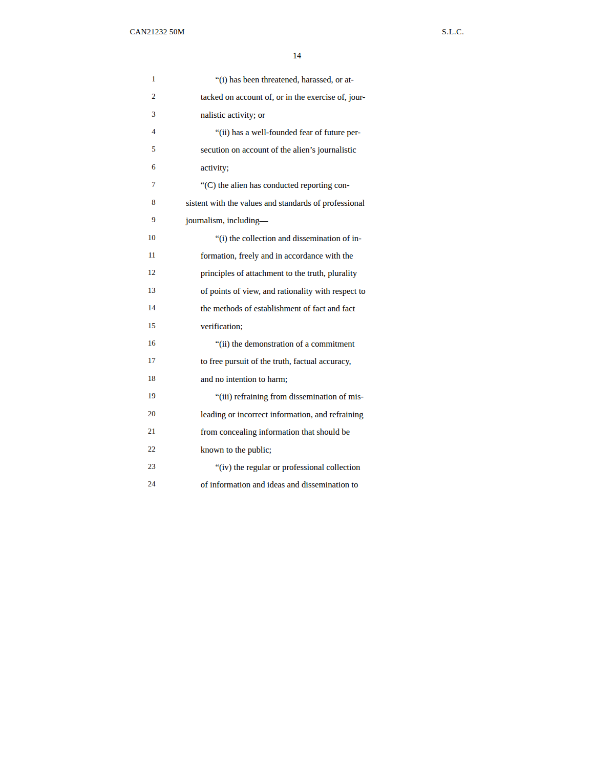CAN21232 50M S.L.C.
14
| 1 | “(i) has been threatened, harassed, or at- |
| 2 | tacked on account of, or in the exercise of, jour- |
| 3 | nalistic activity; or |
| 4 | “(ii) has a well-founded fear of future per- |
| 5 | secution on account of the alien’s journalistic |
| 6 | activity; |
| 7 | “(C) the alien has conducted reporting con- |
| 8 | sistent with the values and standards of professional |
| 9 | journalism, including— |
| 10 | “(i) the collection and dissemination of in- |
| 11 | formation, freely and in accordance with the |
| 12 | principles of attachment to the truth, plurality |
| 13 | of points of view, and rationality with respect to |
| 14 | the methods of establishment of fact and fact |
| 15 | verification; |
| 16 | “(ii) the demonstration of a commitment |
| 17 | to free pursuit of the truth, factual accuracy, |
| 18 | and no intention to harm; |
| 19 | “(iii) refraining from dissemination of mis- |
| 20 | leading or incorrect information, and refraining |
| 21 | from concealing information that should be |
| 22 | known to the public; |
| 23 | “(iv) the regular or professional collection |
| 24 | of information and ideas and dissemination to |